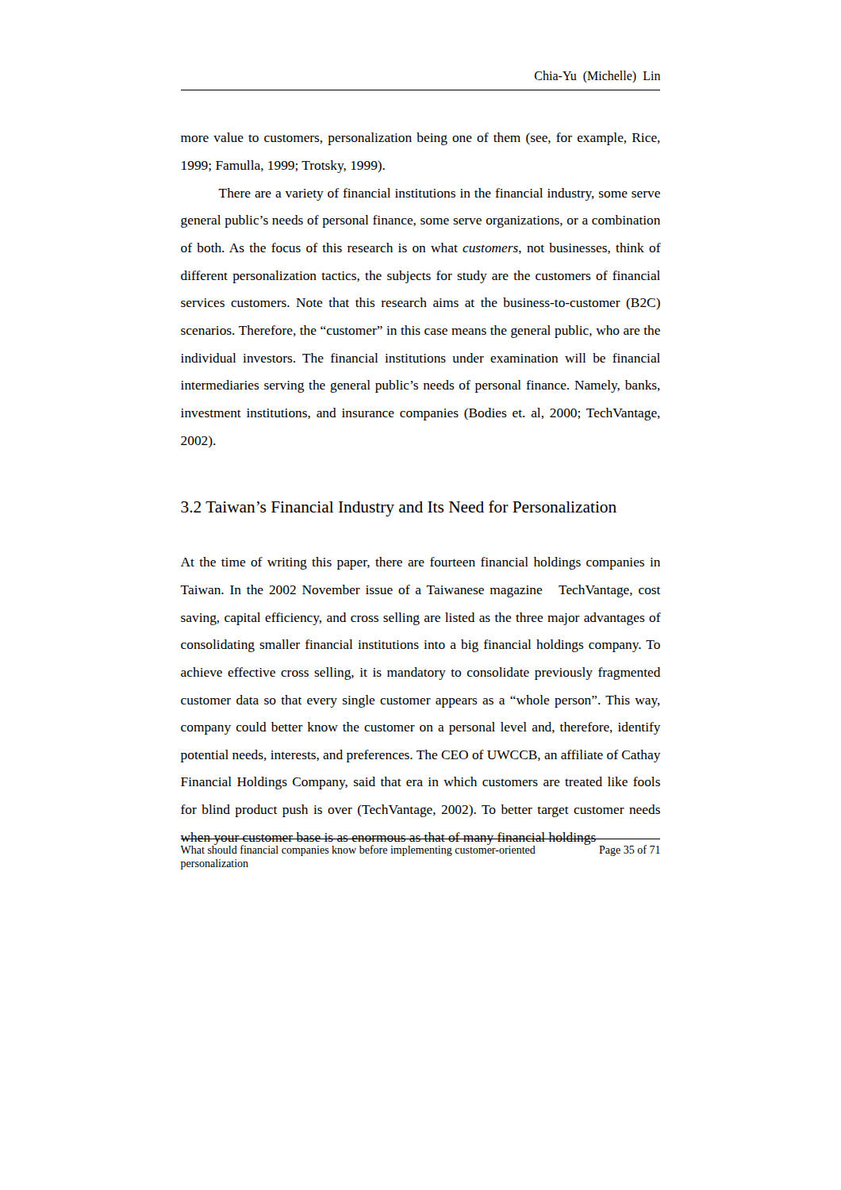Chia-Yu (Michelle) Lin
more value to customers, personalization being one of them (see, for example, Rice, 1999; Famulla, 1999; Trotsky, 1999).
There are a variety of financial institutions in the financial industry, some serve general public’s needs of personal finance, some serve organizations, or a combination of both. As the focus of this research is on what customers, not businesses, think of different personalization tactics, the subjects for study are the customers of financial services customers. Note that this research aims at the business-to-customer (B2C) scenarios. Therefore, the “customer” in this case means the general public, who are the individual investors. The financial institutions under examination will be financial intermediaries serving the general public’s needs of personal finance. Namely, banks, investment institutions, and insurance companies (Bodies et. al, 2000; TechVantage, 2002).
3.2 Taiwan’s Financial Industry and Its Need for Personalization
At the time of writing this paper, there are fourteen financial holdings companies in Taiwan. In the 2002 November issue of a Taiwanese magazine TechVantage, cost saving, capital efficiency, and cross selling are listed as the three major advantages of consolidating smaller financial institutions into a big financial holdings company. To achieve effective cross selling, it is mandatory to consolidate previously fragmented customer data so that every single customer appears as a “whole person”. This way, company could better know the customer on a personal level and, therefore, identify potential needs, interests, and preferences. The CEO of UWCCB, an affiliate of Cathay Financial Holdings Company, said that era in which customers are treated like fools for blind product push is over (TechVantage, 2002). To better target customer needs when your customer base is as enormous as that of many financial holdings
What should financial companies know before implementing customer-oriented personalization
Page 35 of 71